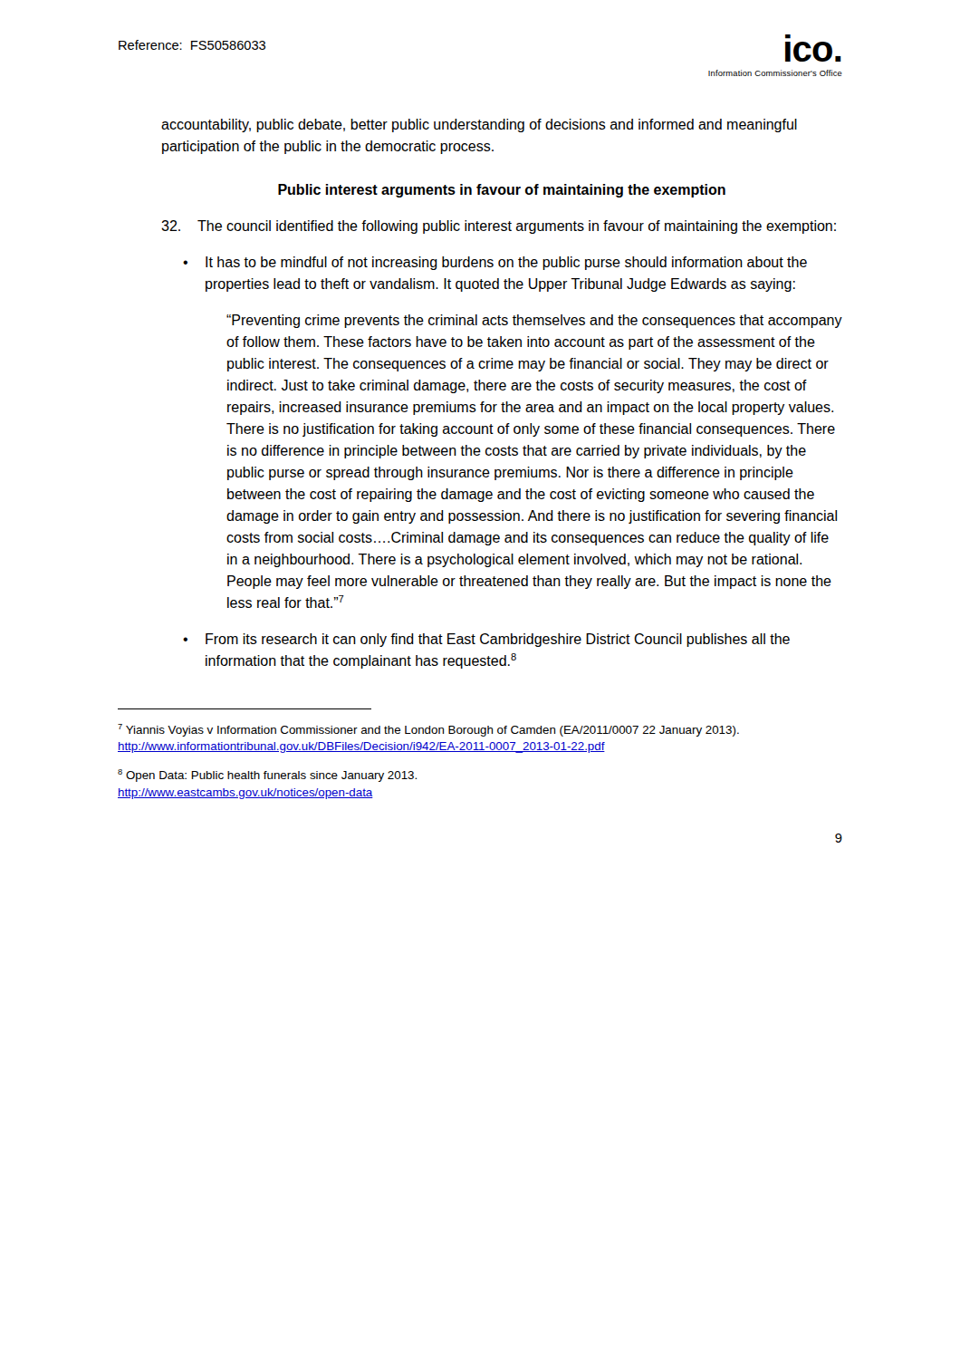Reference: FS50586033
ico.
Information Commissioner's Office
accountability, public debate, better public understanding of decisions and informed and meaningful participation of the public in the democratic process.
Public interest arguments in favour of maintaining the exemption
32. The council identified the following public interest arguments in favour of maintaining the exemption:
It has to be mindful of not increasing burdens on the public purse should information about the properties lead to theft or vandalism. It quoted the Upper Tribunal Judge Edwards as saying:
“Preventing crime prevents the criminal acts themselves and the consequences that accompany of follow them. These factors have to be taken into account as part of the assessment of the public interest. The consequences of a crime may be financial or social. They may be direct or indirect. Just to take criminal damage, there are the costs of security measures, the cost of repairs, increased insurance premiums for the area and an impact on the local property values. There is no justification for taking account of only some of these financial consequences. There is no difference in principle between the costs that are carried by private individuals, by the public purse or spread through insurance premiums. Nor is there a difference in principle between the cost of repairing the damage and the cost of evicting someone who caused the damage in order to gain entry and possession. And there is no justification for severing financial costs from social costs….Criminal damage and its consequences can reduce the quality of life in a neighbourhood. There is a psychological element involved, which may not be rational. People may feel more vulnerable or threatened than they really are. But the impact is none the less real for that.”7
From its research it can only find that East Cambridgeshire District Council publishes all the information that the complainant has requested.8
7 Yiannis Voyias v Information Commissioner and the London Borough of Camden (EA/2011/0007 22 January 2013).
http://www.informationtribunal.gov.uk/DBFiles/Decision/i942/EA-2011-0007_2013-01-22.pdf
8 Open Data: Public health funerals since January 2013.
http://www.eastcambs.gov.uk/notices/open-data
9